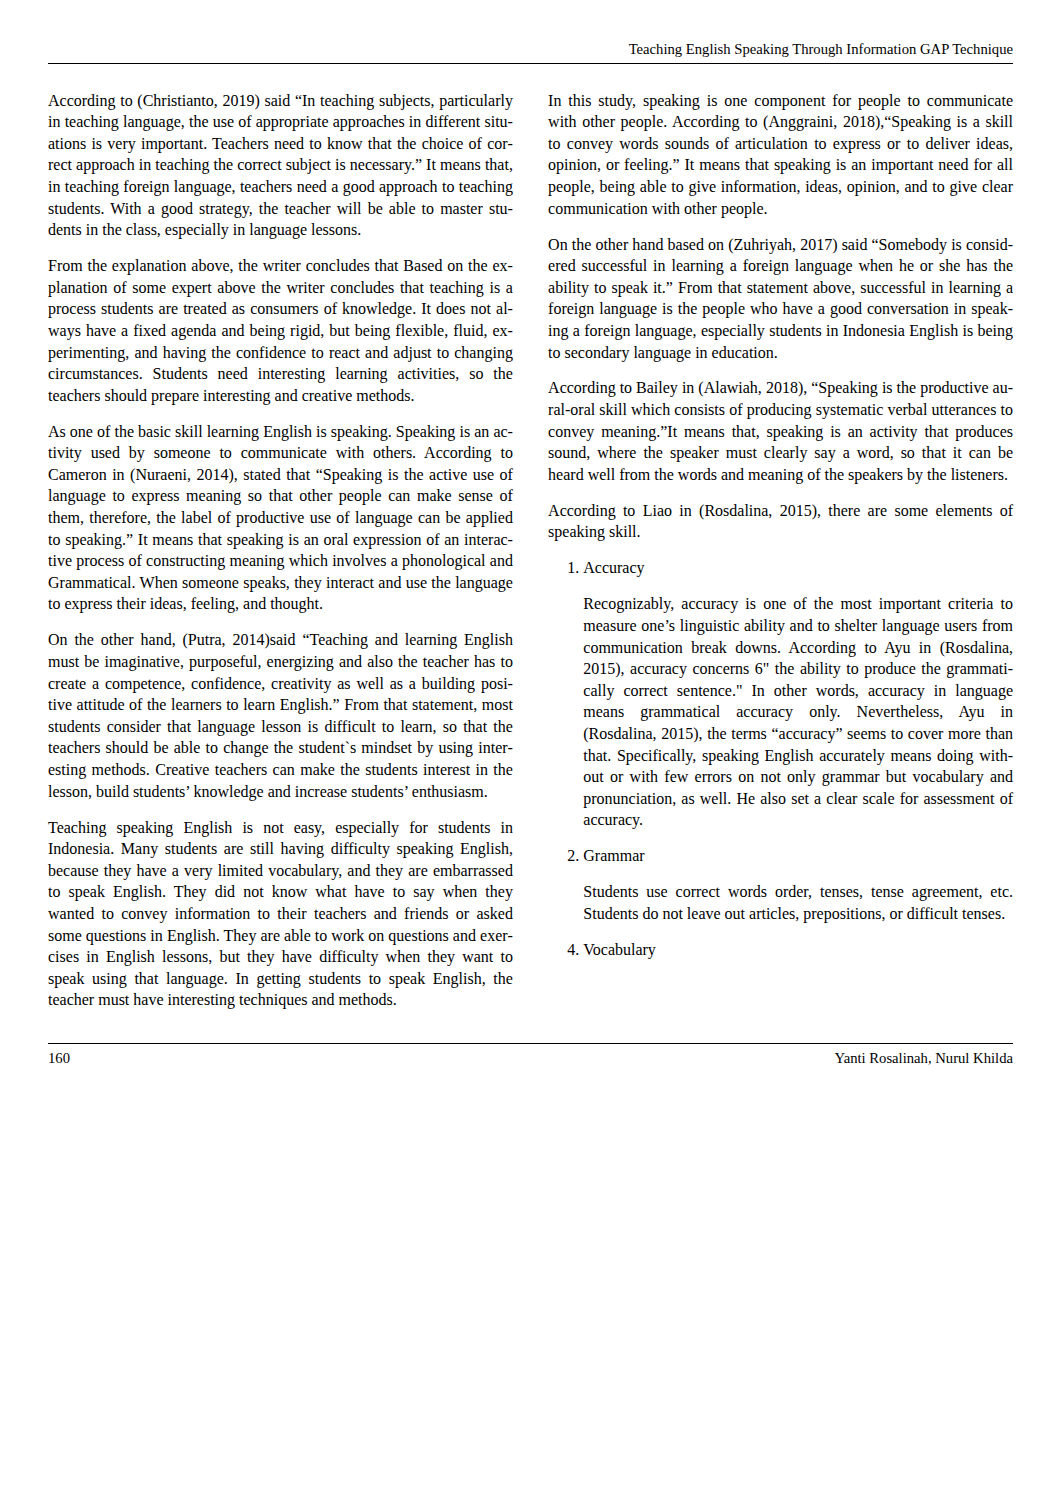Teaching English Speaking Through Information GAP Technique
According to (Christianto, 2019) said “In teaching subjects, particularly in teaching language, the use of appropriate approaches in different situations is very important. Teachers need to know that the choice of correct approach in teaching the correct subject is necessary.” It means that, in teaching foreign language, teachers need a good approach to teaching students. With a good strategy, the teacher will be able to master students in the class, especially in language lessons.
From the explanation above, the writer concludes that Based on the explanation of some expert above the writer concludes that teaching is a process students are treated as consumers of knowledge. It does not always have a fixed agenda and being rigid, but being flexible, fluid, experimenting, and having the confidence to react and adjust to changing circumstances. Students need interesting learning activities, so the teachers should prepare interesting and creative methods.
As one of the basic skill learning English is speaking. Speaking is an activity used by someone to communicate with others. According to Cameron in (Nuraeni, 2014), stated that “Speaking is the active use of language to express meaning so that other people can make sense of them, therefore, the label of productive use of language can be applied to speaking.” It means that speaking is an oral expression of an interactive process of constructing meaning which involves a phonological and Grammatical. When someone speaks, they interact and use the language to express their ideas, feeling, and thought.
On the other hand, (Putra, 2014)said “Teaching and learning English must be imaginative, purposeful, energizing and also the teacher has to create a competence, confidence, creativity as well as a building positive attitude of the learners to learn English.” From that statement, most students consider that language lesson is difficult to learn, so that the teachers should be able to change the student`s mindset by using interesting methods. Creative teachers can make the students interest in the lesson, build students’ knowledge and increase students’ enthusiasm.
Teaching speaking English is not easy, especially for students in Indonesia. Many students are still having difficulty speaking English, because they have a very limited vocabulary, and they are embarrassed to speak English. They did not know what have to say when they wanted to convey information to their teachers and friends or asked some questions in English. They are able to work on questions and exercises in English lessons, but they have difficulty when they want to speak using that language. In getting students to speak English, the teacher must have interesting techniques and methods.
In this study, speaking is one component for people to communicate with other people. According to (Anggraini, 2018),“Speaking is a skill to convey words sounds of articulation to express or to deliver ideas, opinion, or feeling.” It means that speaking is an important need for all people, being able to give information, ideas, opinion, and to give clear communication with other people.
On the other hand based on (Zuhriyah, 2017) said “Somebody is considered successful in learning a foreign language when he or she has the ability to speak it.” From that statement above, successful in learning a foreign language is the people who have a good conversation in speaking a foreign language, especially students in Indonesia English is being to secondary language in education.
According to Bailey in (Alawiah, 2018), “Speaking is the productive aural-oral skill which consists of producing systematic verbal utterances to convey meaning.”It means that, speaking is an activity that produces sound, where the speaker must clearly say a word, so that it can be heard well from the words and meaning of the speakers by the listeners.
According to Liao in (Rosdalina, 2015), there are some elements of speaking skill.
Accuracy
Recognizably, accuracy is one of the most important criteria to measure one’s linguistic ability and to shelter language users from communication break downs. According to Ayu in (Rosdalina, 2015), accuracy concerns 6" the ability to produce the grammatically correct sentence." In other words, accuracy in language means grammatical accuracy only. Nevertheless, Ayu in (Rosdalina, 2015), the terms “accuracy” seems to cover more than that. Specifically, speaking English accurately means doing without or with few errors on not only grammar but vocabulary and pronunciation, as well. He also set a clear scale for assessment of accuracy.
Grammar
Students use correct words order, tenses, tense agreement, etc. Students do not leave out articles, prepositions, or difficult tenses.
Vocabulary
160 Yanti Rosalinah, Nurul Khilda